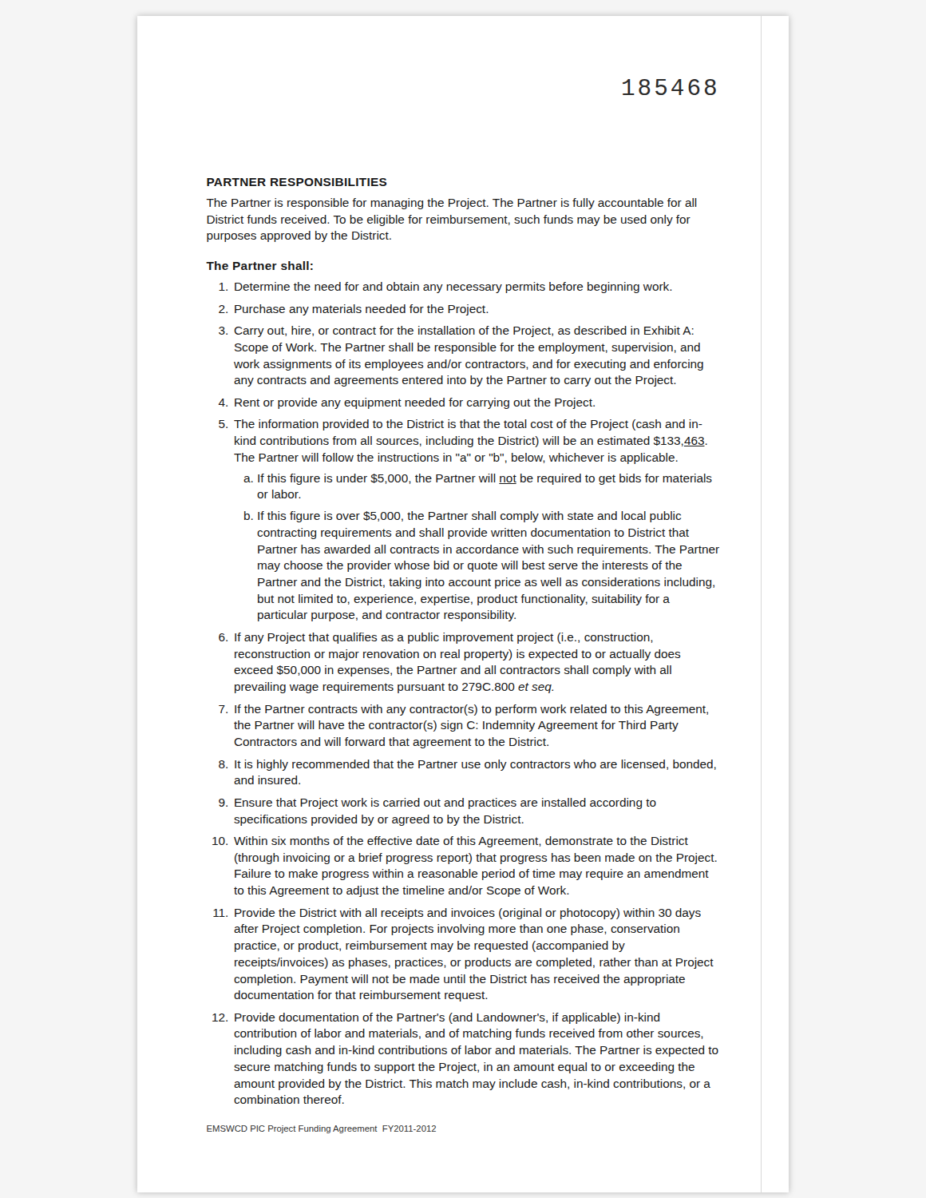185468
PARTNER RESPONSIBILITIES
The Partner is responsible for managing the Project. The Partner is fully accountable for all District funds received. To be eligible for reimbursement, such funds may be used only for purposes approved by the District.
The Partner shall:
Determine the need for and obtain any necessary permits before beginning work.
Purchase any materials needed for the Project.
Carry out, hire, or contract for the installation of the Project, as described in Exhibit A: Scope of Work. The Partner shall be responsible for the employment, supervision, and work assignments of its employees and/or contractors, and for executing and enforcing any contracts and agreements entered into by the Partner to carry out the Project.
Rent or provide any equipment needed for carrying out the Project.
The information provided to the District is that the total cost of the Project (cash and in-kind contributions from all sources, including the District) will be an estimated $133,463. The Partner will follow the instructions in "a" or "b", below, whichever is applicable.
If this figure is under $5,000, the Partner will not be required to get bids for materials or labor.
If this figure is over $5,000, the Partner shall comply with state and local public contracting requirements and shall provide written documentation to District that Partner has awarded all contracts in accordance with such requirements. The Partner may choose the provider whose bid or quote will best serve the interests of the Partner and the District, taking into account price as well as considerations including, but not limited to, experience, expertise, product functionality, suitability for a particular purpose, and contractor responsibility.
If any Project that qualifies as a public improvement project (i.e., construction, reconstruction or major renovation on real property) is expected to or actually does exceed $50,000 in expenses, the Partner and all contractors shall comply with all prevailing wage requirements pursuant to 279C.800 et seq.
If the Partner contracts with any contractor(s) to perform work related to this Agreement, the Partner will have the contractor(s) sign C: Indemnity Agreement for Third Party Contractors and will forward that agreement to the District.
It is highly recommended that the Partner use only contractors who are licensed, bonded, and insured.
Ensure that Project work is carried out and practices are installed according to specifications provided by or agreed to by the District.
Within six months of the effective date of this Agreement, demonstrate to the District (through invoicing or a brief progress report) that progress has been made on the Project. Failure to make progress within a reasonable period of time may require an amendment to this Agreement to adjust the timeline and/or Scope of Work.
Provide the District with all receipts and invoices (original or photocopy) within 30 days after Project completion. For projects involving more than one phase, conservation practice, or product, reimbursement may be requested (accompanied by receipts/invoices) as phases, practices, or products are completed, rather than at Project completion. Payment will not be made until the District has received the appropriate documentation for that reimbursement request.
Provide documentation of the Partner's (and Landowner's, if applicable) in-kind contribution of labor and materials, and of matching funds received from other sources, including cash and in-kind contributions of labor and materials. The Partner is expected to secure matching funds to support the Project, in an amount equal to or exceeding the amount provided by the District. This match may include cash, in-kind contributions, or a combination thereof.
EMSWCD PIC Project Funding Agreement FY2011-2012